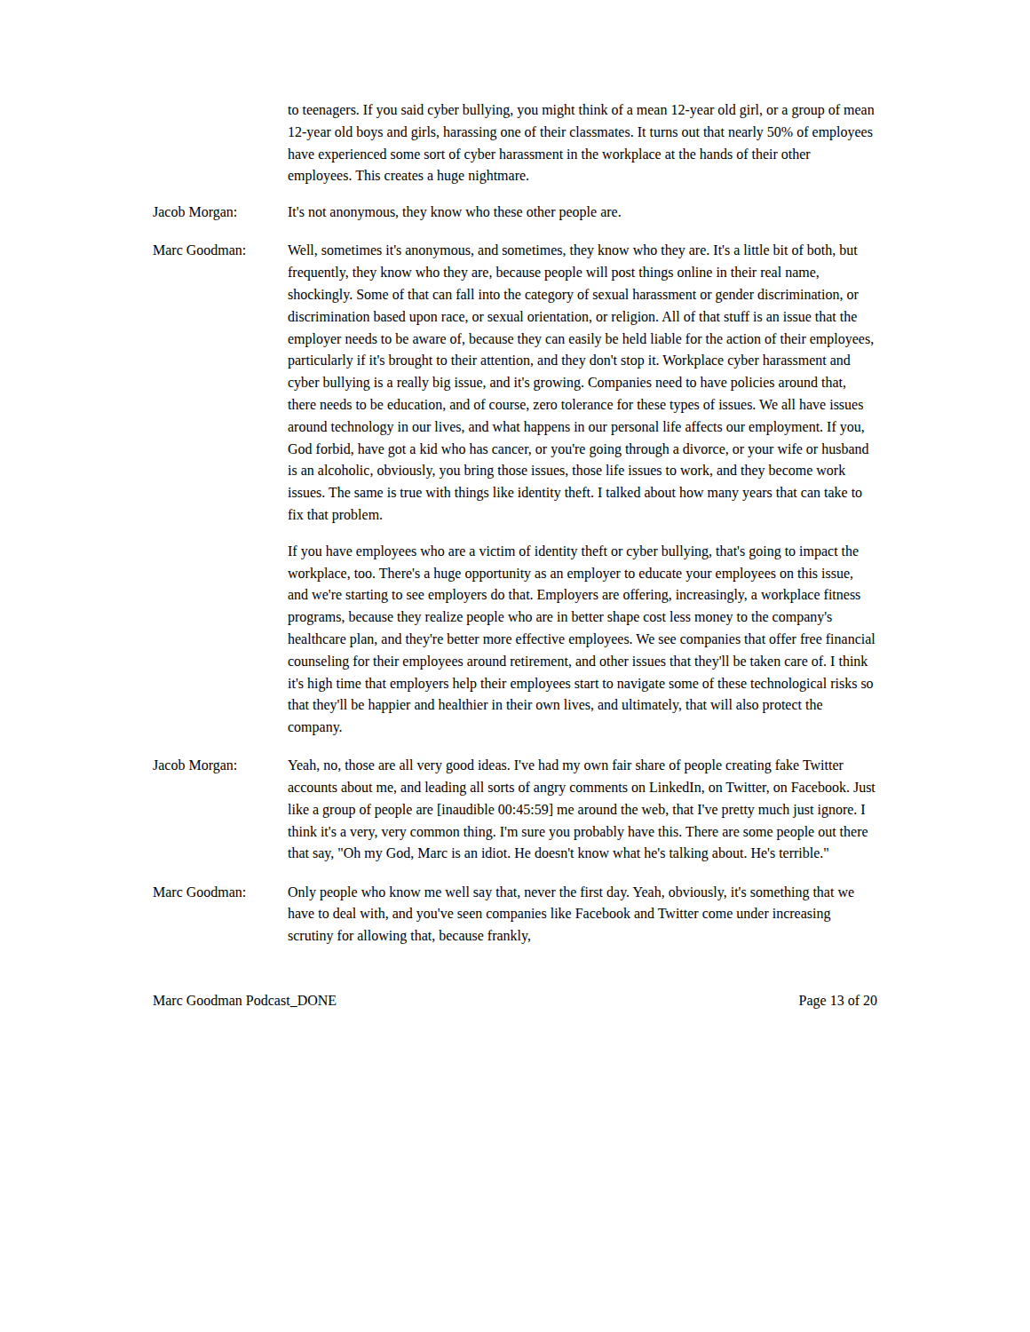to teenagers. If you said cyber bullying, you might think of a mean 12-year old girl, or a group of mean 12-year old boys and girls, harassing one of their classmates. It turns out that nearly 50% of employees have experienced some sort of cyber harassment in the workplace at the hands of their other employees. This creates a huge nightmare.
Jacob Morgan:
It's not anonymous, they know who these other people are.
Marc Goodman:
Well, sometimes it's anonymous, and sometimes, they know who they are. It's a little bit of both, but frequently, they know who they are, because people will post things online in their real name, shockingly. Some of that can fall into the category of sexual harassment or gender discrimination, or discrimination based upon race, or sexual orientation, or religion. All of that stuff is an issue that the employer needs to be aware of, because they can easily be held liable for the action of their employees, particularly if it's brought to their attention, and they don't stop it. Workplace cyber harassment and cyber bullying is a really big issue, and it's growing. Companies need to have policies around that, there needs to be education, and of course, zero tolerance for these types of issues. We all have issues around technology in our lives, and what happens in our personal life affects our employment. If you, God forbid, have got a kid who has cancer, or you're going through a divorce, or your wife or husband is an alcoholic, obviously, you bring those issues, those life issues to work, and they become work issues. The same is true with things like identity theft. I talked about how many years that can take to fix that problem.
If you have employees who are a victim of identity theft or cyber bullying, that's going to impact the workplace, too. There's a huge opportunity as an employer to educate your employees on this issue, and we're starting to see employers do that. Employers are offering, increasingly, a workplace fitness programs, because they realize people who are in better shape cost less money to the company's healthcare plan, and they're better more effective employees. We see companies that offer free financial counseling for their employees around retirement, and other issues that they'll be taken care of. I think it's high time that employers help their employees start to navigate some of these technological risks so that they'll be happier and healthier in their own lives, and ultimately, that will also protect the company.
Jacob Morgan:
Yeah, no, those are all very good ideas. I've had my own fair share of people creating fake Twitter accounts about me, and leading all sorts of angry comments on LinkedIn, on Twitter, on Facebook. Just like a group of people are [inaudible 00:45:59] me around the web, that I've pretty much just ignore. I think it's a very, very common thing. I'm sure you probably have this. There are some people out there that say, "Oh my God, Marc is an idiot. He doesn't know what he's talking about. He's terrible."
Marc Goodman:
Only people who know me well say that, never the first day. Yeah, obviously, it's something that we have to deal with, and you've seen companies like Facebook and Twitter come under increasing scrutiny for allowing that, because frankly,
Marc Goodman Podcast_DONE Page 13 of 20